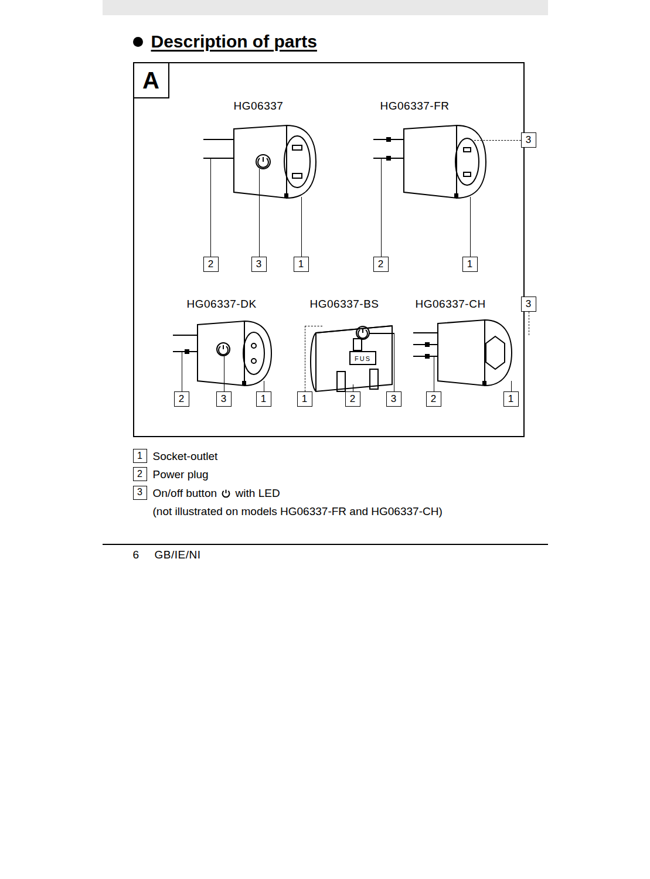Description of parts
A
HG06337
HG06337-FR
2
3
1
2
1
3
HG06337-DK
HG06337-BS
HG06337-CH
FUS
2
3
1
1
2
3
2
1
3
1 Socket-outlet
2 Power plug
3 On/off button with LED
(not illustrated on models HG06337-FR and HG06337-CH)
6 GB/IE/NI